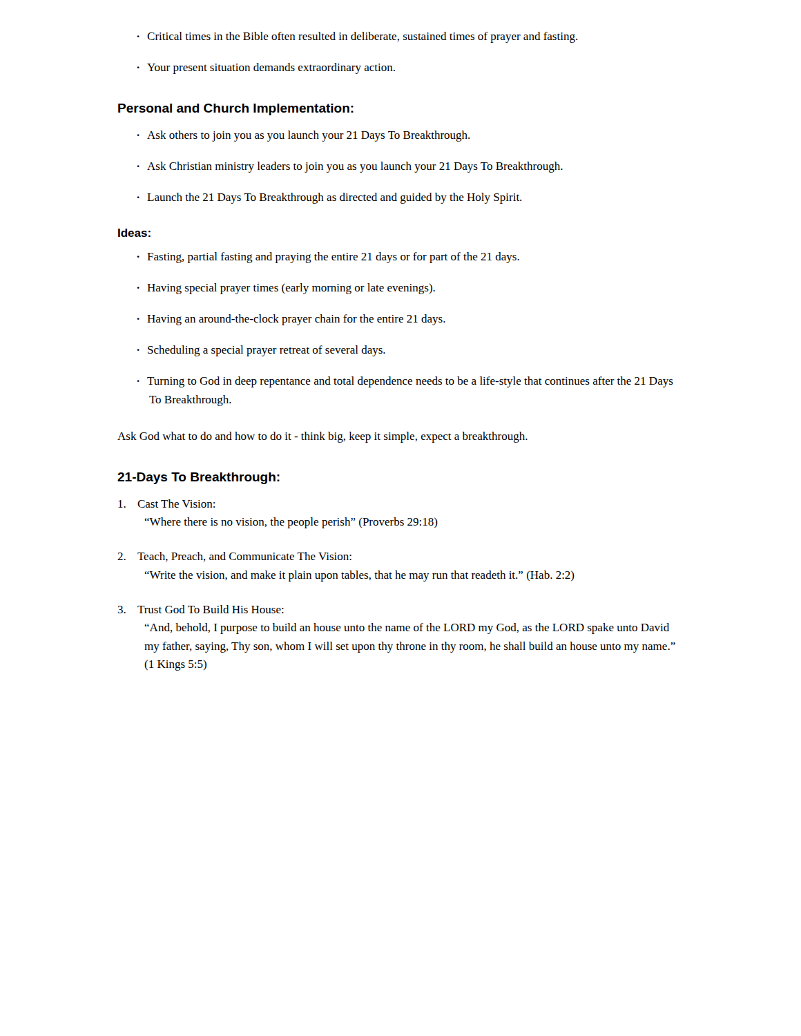Critical times in the Bible often resulted in deliberate, sustained times of prayer and fasting.
Your present situation demands extraordinary action.
Personal and Church Implementation:
Ask others to join you as you launch your 21 Days To Breakthrough.
Ask Christian ministry leaders to join you as you launch your 21 Days To Breakthrough.
Launch the 21 Days To Breakthrough as directed and guided by the Holy Spirit.
Ideas:
Fasting, partial fasting and praying the entire 21 days or for part of the 21 days.
Having special prayer times (early morning or late evenings).
Having an around-the-clock prayer chain for the entire 21 days.
Scheduling a special prayer retreat of several days.
Turning to God in deep repentance and total dependence needs to be a life-style that continues after the 21 Days To Breakthrough.
Ask God what to do and how to do it - think big, keep it simple, expect a breakthrough.
21-Days To Breakthrough:
Cast The Vision:
“Where there is no vision, the people perish” (Proverbs 29:18)
Teach, Preach, and Communicate The Vision:
“Write the vision, and make it plain upon tables, that he may run that readeth it.” (Hab. 2:2)
Trust God To Build His House:
“And, behold, I purpose to build an house unto the name of the LORD my God, as the LORD spake unto David my father, saying, Thy son, whom I will set upon thy throne in thy room, he shall build an house unto my name.” (1 Kings 5:5)